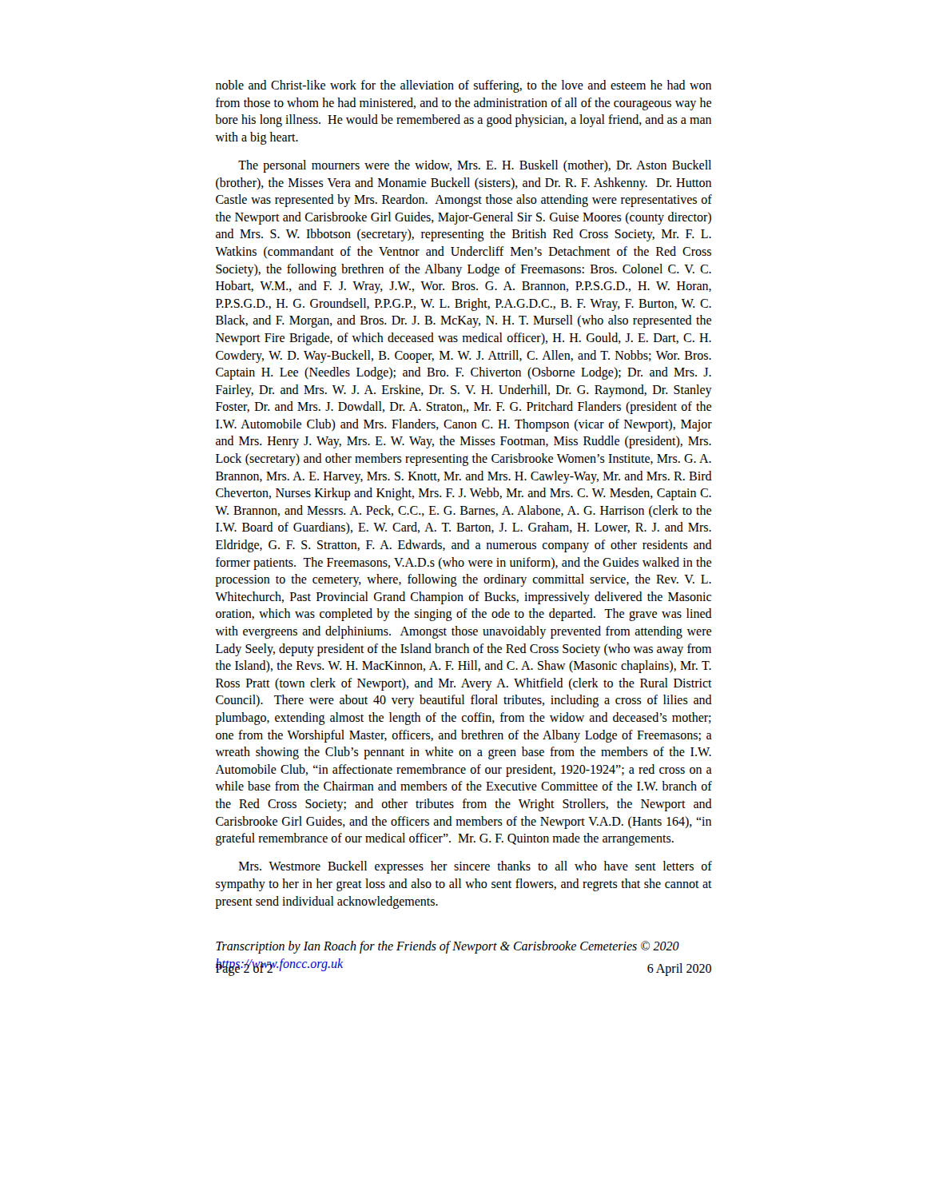noble and Christ-like work for the alleviation of suffering, to the love and esteem he had won from those to whom he had ministered, and to the administration of all of the courageous way he bore his long illness. He would be remembered as a good physician, a loyal friend, and as a man with a big heart.
The personal mourners were the widow, Mrs. E. H. Buskell (mother), Dr. Aston Buckell (brother), the Misses Vera and Monamie Buckell (sisters), and Dr. R. F. Ashkenny. Dr. Hutton Castle was represented by Mrs. Reardon. Amongst those also attending were representatives of the Newport and Carisbrooke Girl Guides, Major-General Sir S. Guise Moores (county director) and Mrs. S. W. Ibbotson (secretary), representing the British Red Cross Society, Mr. F. L. Watkins (commandant of the Ventnor and Undercliff Men’s Detachment of the Red Cross Society), the following brethren of the Albany Lodge of Freemasons: Bros. Colonel C. V. C. Hobart, W.M., and F. J. Wray, J.W., Wor. Bros. G. A. Brannon, P.P.S.G.D., H. W. Horan, P.P.S.G.D., H. G. Groundsell, P.P.G.P., W. L. Bright, P.A.G.D.C., B. F. Wray, F. Burton, W. C. Black, and F. Morgan, and Bros. Dr. J. B. McKay, N. H. T. Mursell (who also represented the Newport Fire Brigade, of which deceased was medical officer), H. H. Gould, J. E. Dart, C. H. Cowdery, W. D. Way-Buckell, B. Cooper, M. W. J. Attrill, C. Allen, and T. Nobbs; Wor. Bros. Captain H. Lee (Needles Lodge); and Bro. F. Chiverton (Osborne Lodge); Dr. and Mrs. J. Fairley, Dr. and Mrs. W. J. A. Erskine, Dr. S. V. H. Underhill, Dr. G. Raymond, Dr. Stanley Foster, Dr. and Mrs. J. Dowdall, Dr. A. Straton,, Mr. F. G. Pritchard Flanders (president of the I.W. Automobile Club) and Mrs. Flanders, Canon C. H. Thompson (vicar of Newport), Major and Mrs. Henry J. Way, Mrs. E. W. Way, the Misses Footman, Miss Ruddle (president), Mrs. Lock (secretary) and other members representing the Carisbrooke Women’s Institute, Mrs. G. A. Brannon, Mrs. A. E. Harvey, Mrs. S. Knott, Mr. and Mrs. H. Cawley-Way, Mr. and Mrs. R. Bird Cheverton, Nurses Kirkup and Knight, Mrs. F. J. Webb, Mr. and Mrs. C. W. Mesden, Captain C. W. Brannon, and Messrs. A. Peck, C.C., E. G. Barnes, A. Alabone, A. G. Harrison (clerk to the I.W. Board of Guardians), E. W. Card, A. T. Barton, J. L. Graham, H. Lower, R. J. and Mrs. Eldridge, G. F. S. Stratton, F. A. Edwards, and a numerous company of other residents and former patients. The Freemasons, V.A.D.s (who were in uniform), and the Guides walked in the procession to the cemetery, where, following the ordinary committal service, the Rev. V. L. Whitechurch, Past Provincial Grand Champion of Bucks, impressively delivered the Masonic oration, which was completed by the singing of the ode to the departed. The grave was lined with evergreens and delphiniums. Amongst those unavoidably prevented from attending were Lady Seely, deputy president of the Island branch of the Red Cross Society (who was away from the Island), the Revs. W. H. MacKinnon, A. F. Hill, and C. A. Shaw (Masonic chaplains), Mr. T. Ross Pratt (town clerk of Newport), and Mr. Avery A. Whitfield (clerk to the Rural District Council). There were about 40 very beautiful floral tributes, including a cross of lilies and plumbago, extending almost the length of the coffin, from the widow and deceased’s mother; one from the Worshipful Master, officers, and brethren of the Albany Lodge of Freemasons; a wreath showing the Club’s pennant in white on a green base from the members of the I.W. Automobile Club, “in affectionate remembrance of our president, 1920-1924”; a red cross on a while base from the Chairman and members of the Executive Committee of the I.W. branch of the Red Cross Society; and other tributes from the Wright Strollers, the Newport and Carisbrooke Girl Guides, and the officers and members of the Newport V.A.D. (Hants 164), “in grateful remembrance of our medical officer”. Mr. G. F. Quinton made the arrangements.
Mrs. Westmore Buckell expresses her sincere thanks to all who have sent letters of sympathy to her in her great loss and also to all who sent flowers, and regrets that she cannot at present send individual acknowledgements.
Transcription by Ian Roach for the Friends of Newport & Carisbrooke Cemeteries © 2020
https://www.foncc.org.uk
Page 2 of 2 6 April 2020